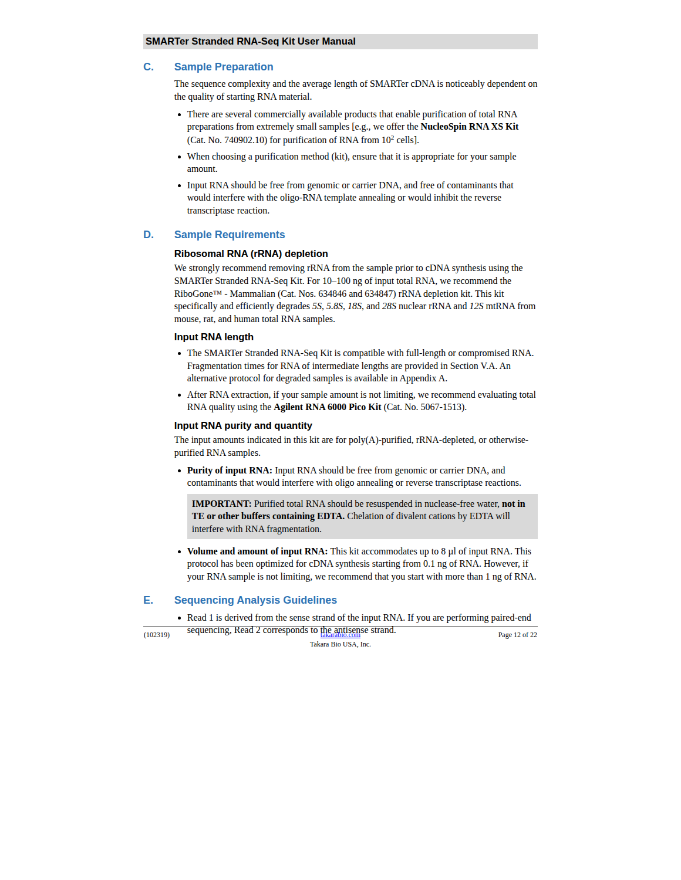SMARTer Stranded RNA-Seq Kit User Manual
C.
Sample Preparation
The sequence complexity and the average length of SMARTer cDNA is noticeably dependent on the quality of starting RNA material.
There are several commercially available products that enable purification of total RNA preparations from extremely small samples [e.g., we offer the NucleoSpin RNA XS Kit (Cat. No. 740902.10) for purification of RNA from 102 cells].
When choosing a purification method (kit), ensure that it is appropriate for your sample amount.
Input RNA should be free from genomic or carrier DNA, and free of contaminants that would interfere with the oligo-RNA template annealing or would inhibit the reverse transcriptase reaction.
D.
Sample Requirements
Ribosomal RNA (rRNA) depletion
We strongly recommend removing rRNA from the sample prior to cDNA synthesis using the SMARTer Stranded RNA-Seq Kit. For 10–100 ng of input total RNA, we recommend the RiboGone™ - Mammalian (Cat. Nos. 634846 and 634847) rRNA depletion kit. This kit specifically and efficiently degrades 5S, 5.8S, 18S, and 28S nuclear rRNA and 12S mtRNA from mouse, rat, and human total RNA samples.
Input RNA length
The SMARTer Stranded RNA-Seq Kit is compatible with full-length or compromised RNA. Fragmentation times for RNA of intermediate lengths are provided in Section V.A. An alternative protocol for degraded samples is available in Appendix A.
After RNA extraction, if your sample amount is not limiting, we recommend evaluating total RNA quality using the Agilent RNA 6000 Pico Kit (Cat. No. 5067-1513).
Input RNA purity and quantity
The input amounts indicated in this kit are for poly(A)-purified, rRNA-depleted, or otherwise-purified RNA samples.
Purity of input RNA: Input RNA should be free from genomic or carrier DNA, and contaminants that would interfere with oligo annealing or reverse transcriptase reactions.
IMPORTANT: Purified total RNA should be resuspended in nuclease-free water, not in TE or other buffers containing EDTA. Chelation of divalent cations by EDTA will interfere with RNA fragmentation.
Volume and amount of input RNA: This kit accommodates up to 8 µl of input RNA. This protocol has been optimized for cDNA synthesis starting from 0.1 ng of RNA. However, if your RNA sample is not limiting, we recommend that you start with more than 1 ng of RNA.
E.
Sequencing Analysis Guidelines
Read 1 is derived from the sense strand of the input RNA. If you are performing paired-end sequencing, Read 2 corresponds to the antisense strand.
| (102319) | takarabio.com Takara Bio USA, Inc. | Page 12 of 22 |